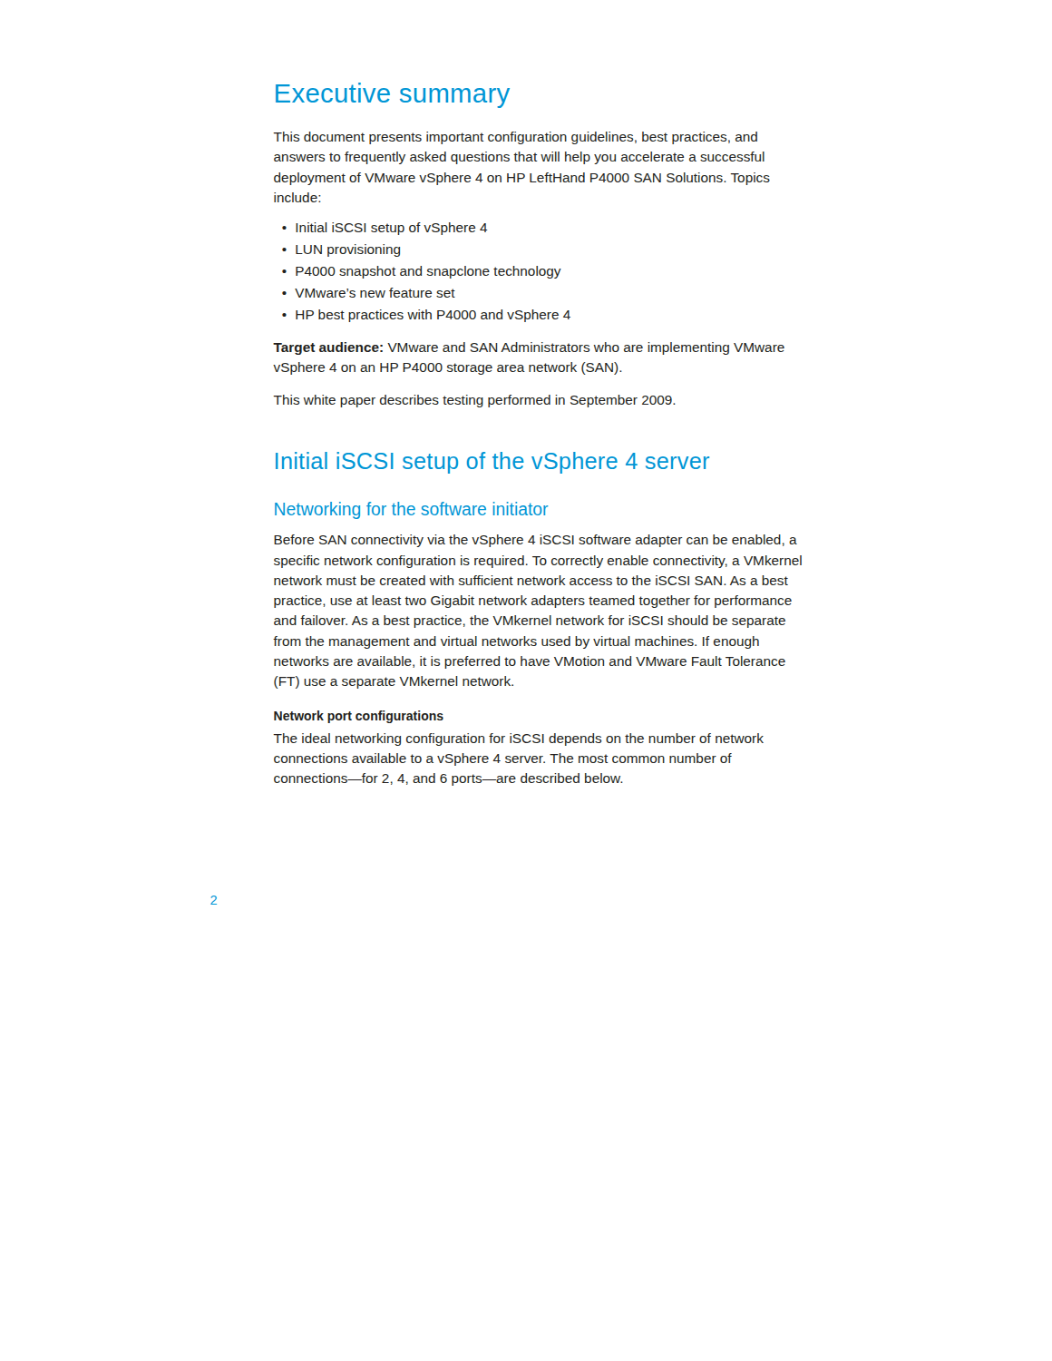Executive summary
This document presents important configuration guidelines, best practices, and answers to frequently asked questions that will help you accelerate a successful deployment of VMware vSphere 4 on HP LeftHand P4000 SAN Solutions. Topics include:
Initial iSCSI setup of vSphere 4
LUN provisioning
P4000 snapshot and snapclone technology
VMware’s new feature set
HP best practices with P4000 and vSphere 4
Target audience: VMware and SAN Administrators who are implementing VMware vSphere 4 on an HP P4000 storage area network (SAN).
This white paper describes testing performed in September 2009.
Initial iSCSI setup of the vSphere 4 server
Networking for the software initiator
Before SAN connectivity via the vSphere 4 iSCSI software adapter can be enabled, a specific network configuration is required. To correctly enable connectivity, a VMkernel network must be created with sufficient network access to the iSCSI SAN. As a best practice, use at least two Gigabit network adapters teamed together for performance and failover. As a best practice, the VMkernel network for iSCSI should be separate from the management and virtual networks used by virtual machines. If enough networks are available, it is preferred to have VMotion and VMware Fault Tolerance (FT) use a separate VMkernel network.
Network port configurations
The ideal networking configuration for iSCSI depends on the number of network connections available to a vSphere 4 server. The most common number of connections—for 2, 4, and 6 ports—are described below.
2